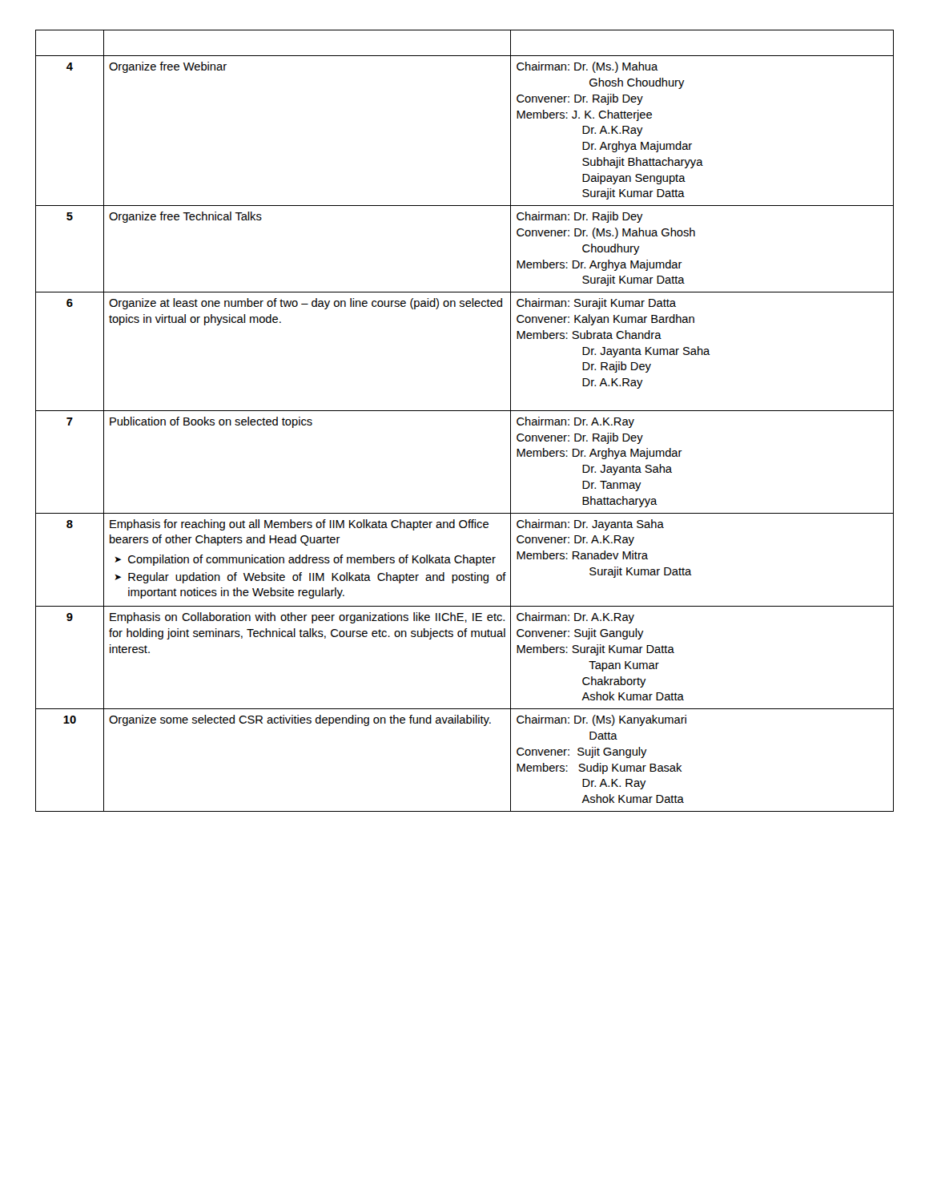| 4 | Organize free Webinar | Chairman: Dr. (Ms.) Mahua Ghosh Choudhury Convener: Dr. Rajib Dey Members: J. K. Chatterjee Dr. A.K.Ray Dr. Arghya Majumdar Subhajit Bhattacharyya Daipayan Sengupta Surajit Kumar Datta |
| 5 | Organize free Technical Talks | Chairman: Dr. Rajib Dey Convener: Dr. (Ms.) Mahua Ghosh Choudhury Members: Dr. Arghya Majumdar Surajit Kumar Datta |
| 6 | Organize at least one number of two – day on line course (paid) on selected topics in virtual or physical mode. | Chairman: Surajit Kumar Datta Convener: Kalyan Kumar Bardhan Members: Subrata Chandra Dr. Jayanta Kumar Saha Dr. Rajib Dey Dr. A.K.Ray |
| 7 | Publication of Books on selected topics | Chairman: Dr. A.K.Ray Convener: Dr. Rajib Dey Members: Dr. Arghya Majumdar Dr. Jayanta Saha Dr. Tanmay Bhattacharyya |
| 8 | Emphasis for reaching out all Members of IIM Kolkata Chapter and Office bearers of other Chapters and Head Quarter Compilation of communication address of members of Kolkata Chapter Regular updation of Website of IIM Kolkata Chapter and posting of important notices in the Website regularly. | Chairman: Dr. Jayanta Saha Convener: Dr. A.K.Ray Members: Ranadev Mitra Surajit Kumar Datta |
| 9 | Emphasis on Collaboration with other peer organizations like IIChE, IE etc. for holding joint seminars, Technical talks, Course etc. on subjects of mutual interest. | Chairman: Dr. A.K.Ray Convener: Sujit Ganguly Members: Surajit Kumar Datta Tapan Kumar Chakraborty Ashok Kumar Datta |
| 10 | Organize some selected CSR activities depending on the fund availability. | Chairman: Dr. (Ms) Kanyakumari Datta Convener: Sujit Ganguly Members: Sudip Kumar Basak Dr. A.K. Ray Ashok Kumar Datta |